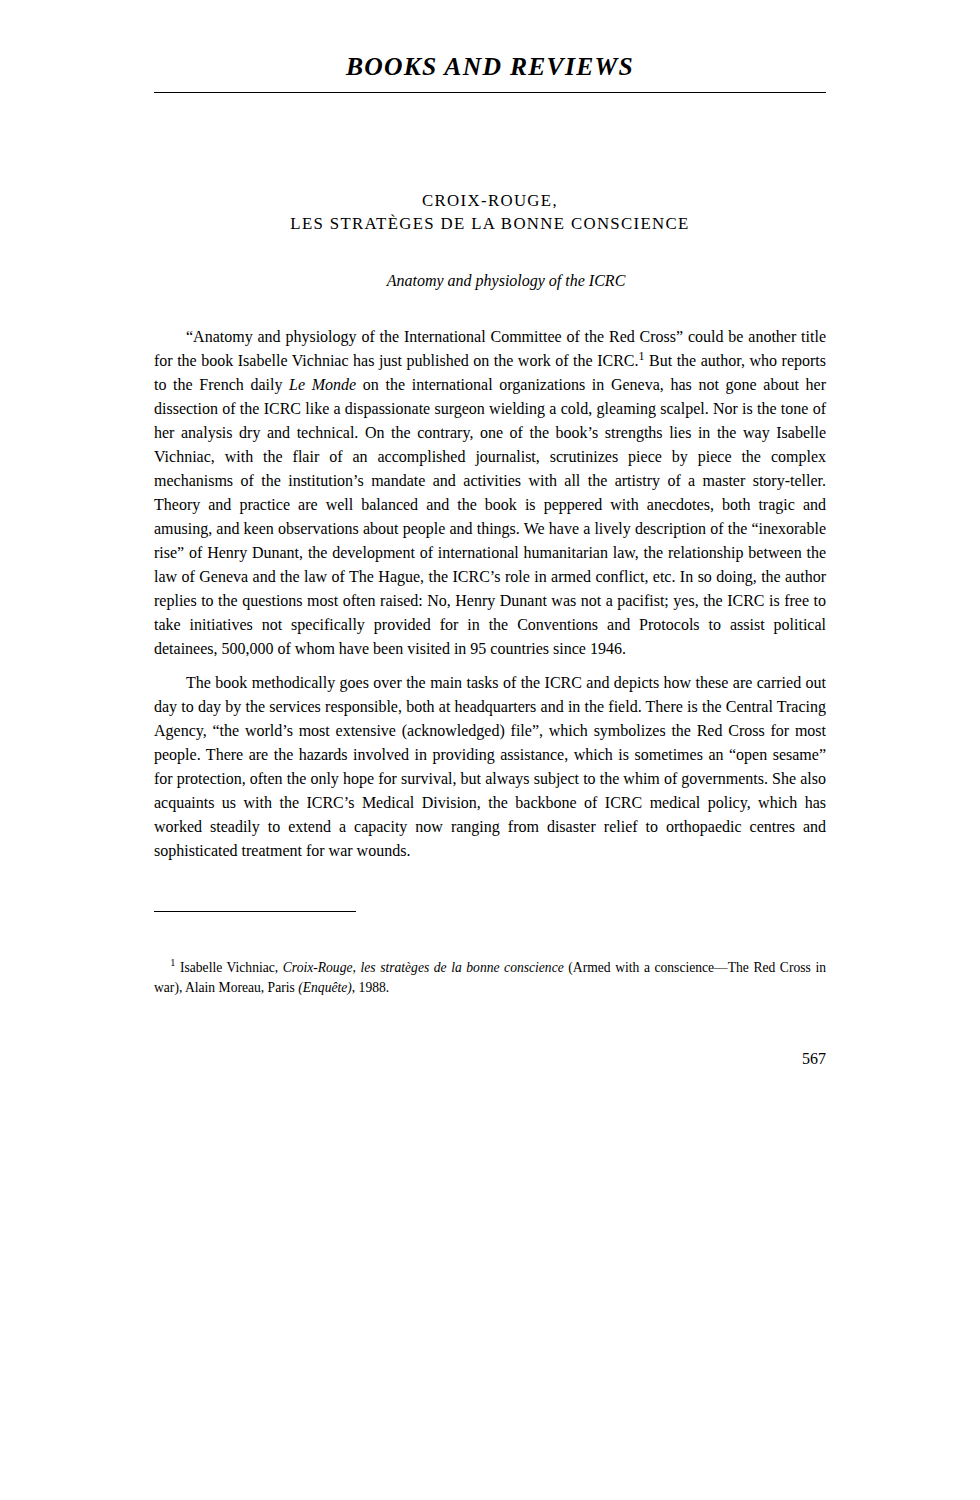BOOKS AND REVIEWS
CROIX-ROUGE,
LES STRATÈGES DE LA BONNE CONSCIENCE
Anatomy and physiology of the ICRC
“Anatomy and physiology of the International Committee of the Red Cross” could be another title for the book Isabelle Vichniac has just published on the work of the ICRC.1 But the author, who reports to the French daily Le Monde on the international organizations in Geneva, has not gone about her dissection of the ICRC like a dispassionate surgeon wielding a cold, gleaming scalpel. Nor is the tone of her analysis dry and technical. On the contrary, one of the book’s strengths lies in the way Isabelle Vichniac, with the flair of an accomplished journalist, scrutinizes piece by piece the complex mechanisms of the institution’s mandate and activities with all the artistry of a master story-teller. Theory and practice are well balanced and the book is peppered with anecdotes, both tragic and amusing, and keen observations about people and things. We have a lively description of the “inexorable rise” of Henry Dunant, the development of international humanitarian law, the relationship between the law of Geneva and the law of The Hague, the ICRC’s role in armed conflict, etc. In so doing, the author replies to the questions most often raised: No, Henry Dunant was not a pacifist; yes, the ICRC is free to take initiatives not specifically provided for in the Conventions and Protocols to assist political detainees, 500,000 of whom have been visited in 95 countries since 1946.
The book methodically goes over the main tasks of the ICRC and depicts how these are carried out day to day by the services responsible, both at headquarters and in the field. There is the Central Tracing Agency, “the world’s most extensive (acknowledged) file”, which symbolizes the Red Cross for most people. There are the hazards involved in providing assistance, which is sometimes an “open sesame” for protection, often the only hope for survival, but always subject to the whim of governments. She also acquaints us with the ICRC’s Medical Division, the backbone of ICRC medical policy, which has worked steadily to extend a capacity now ranging from disaster relief to orthopaedic centres and sophisticated treatment for war wounds.
1 Isabelle Vichniac, Croix-Rouge, les stratèges de la bonne conscience (Armed with a conscience—The Red Cross in war), Alain Moreau, Paris (Enquête), 1988.
567